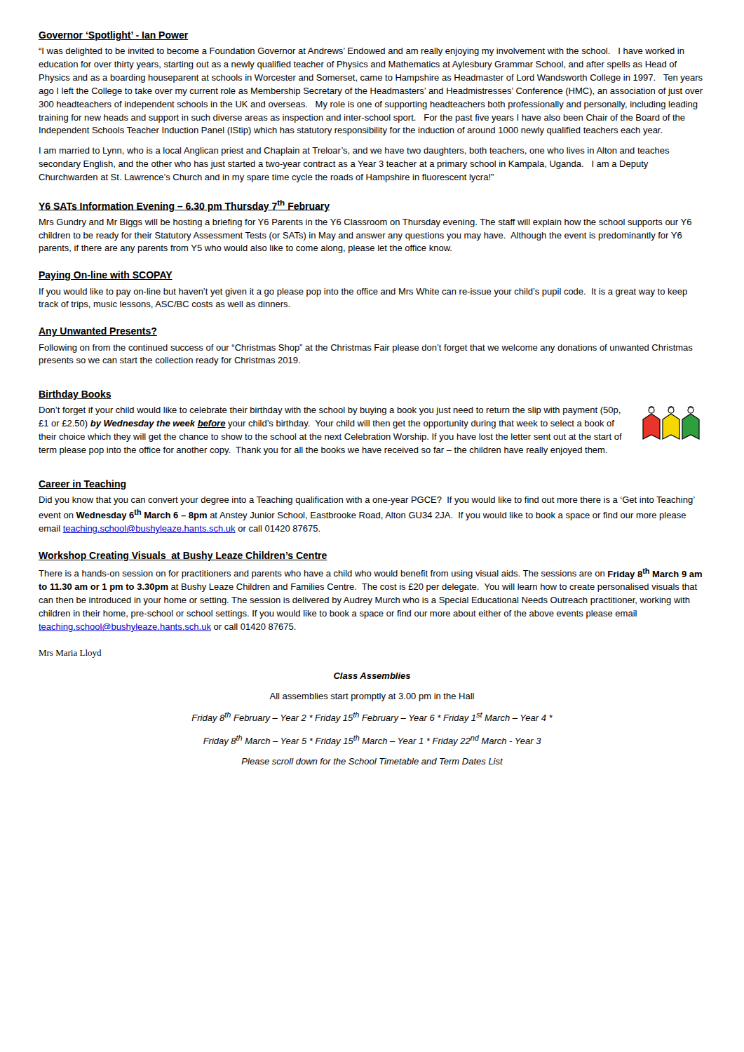Governor ‘Spotlight’ - Ian Power
“I was delighted to be invited to become a Foundation Governor at Andrews’ Endowed and am really enjoying my involvement with the school. I have worked in education for over thirty years, starting out as a newly qualified teacher of Physics and Mathematics at Aylesbury Grammar School, and after spells as Head of Physics and as a boarding houseparent at schools in Worcester and Somerset, came to Hampshire as Headmaster of Lord Wandsworth College in 1997. Ten years ago I left the College to take over my current role as Membership Secretary of the Headmasters’ and Headmistresses’ Conference (HMC), an association of just over 300 headteachers of independent schools in the UK and overseas. My role is one of supporting headteachers both professionally and personally, including leading training for new heads and support in such diverse areas as inspection and inter-school sport. For the past five years I have also been Chair of the Board of the Independent Schools Teacher Induction Panel (IStip) which has statutory responsibility for the induction of around 1000 newly qualified teachers each year.
I am married to Lynn, who is a local Anglican priest and Chaplain at Treloar’s, and we have two daughters, both teachers, one who lives in Alton and teaches secondary English, and the other who has just started a two-year contract as a Year 3 teacher at a primary school in Kampala, Uganda. I am a Deputy Churchwarden at St. Lawrence’s Church and in my spare time cycle the roads of Hampshire in fluorescent lycra!”
Y6 SATs Information Evening – 6.30 pm Thursday 7th February
Mrs Gundry and Mr Biggs will be hosting a briefing for Y6 Parents in the Y6 Classroom on Thursday evening. The staff will explain how the school supports our Y6 children to be ready for their Statutory Assessment Tests (or SATs) in May and answer any questions you may have. Although the event is predominantly for Y6 parents, if there are any parents from Y5 who would also like to come along, please let the office know.
Paying On-line with SCOPAY
If you would like to pay on-line but haven’t yet given it a go please pop into the office and Mrs White can re-issue your child’s pupil code. It is a great way to keep track of trips, music lessons, ASC/BC costs as well as dinners.
Any Unwanted Presents?
Following on from the continued success of our “Christmas Shop” at the Christmas Fair please don’t forget that we welcome any donations of unwanted Christmas presents so we can start the collection ready for Christmas 2019.
Birthday Books
Don’t forget if your child would like to celebrate their birthday with the school by buying a book you just need to return the slip with payment (50p, £1 or £2.50) by Wednesday the week before your child’s birthday. Your child will then get the opportunity during that week to select a book of their choice which they will get the chance to show to the school at the next Celebration Worship. If you have lost the letter sent out at the start of term please pop into the office for another copy. Thank you for all the books we have received so far – the children have really enjoyed them.
Career in Teaching
Did you know that you can convert your degree into a Teaching qualification with a one-year PGCE? If you would like to find out more there is a ‘Get into Teaching’ event on Wednesday 6th March 6 – 8pm at Anstey Junior School, Eastbrooke Road, Alton GU34 2JA. If you would like to book a space or find our more please email teaching.school@bushyleaze.hants.sch.uk or call 01420 87675.
Workshop Creating Visuals at Bushy Leaze Children’s Centre
There is a hands-on session on for practitioners and parents who have a child who would benefit from using visual aids. The sessions are on Friday 8th March 9 am to 11.30 am or 1 pm to 3.30pm at Bushy Leaze Children and Families Centre. The cost is £20 per delegate. You will learn how to create personalised visuals that can then be introduced in your home or setting. The session is delivered by Audrey Murch who is a Special Educational Needs Outreach practitioner, working with children in their home, pre-school or school settings. If you would like to book a space or find our more about either of the above events please email teaching.school@bushyleaze.hants.sch.uk or call 01420 87675.
Mrs Maria Lloyd
Class Assemblies
All assemblies start promptly at 3.00 pm in the Hall
Friday 8th February – Year 2 * Friday 15th February – Year 6 * Friday 1st March – Year 4 *
Friday 8th March – Year 5 * Friday 15th March – Year 1 * Friday 22nd March - Year 3
Please scroll down for the School Timetable and Term Dates List